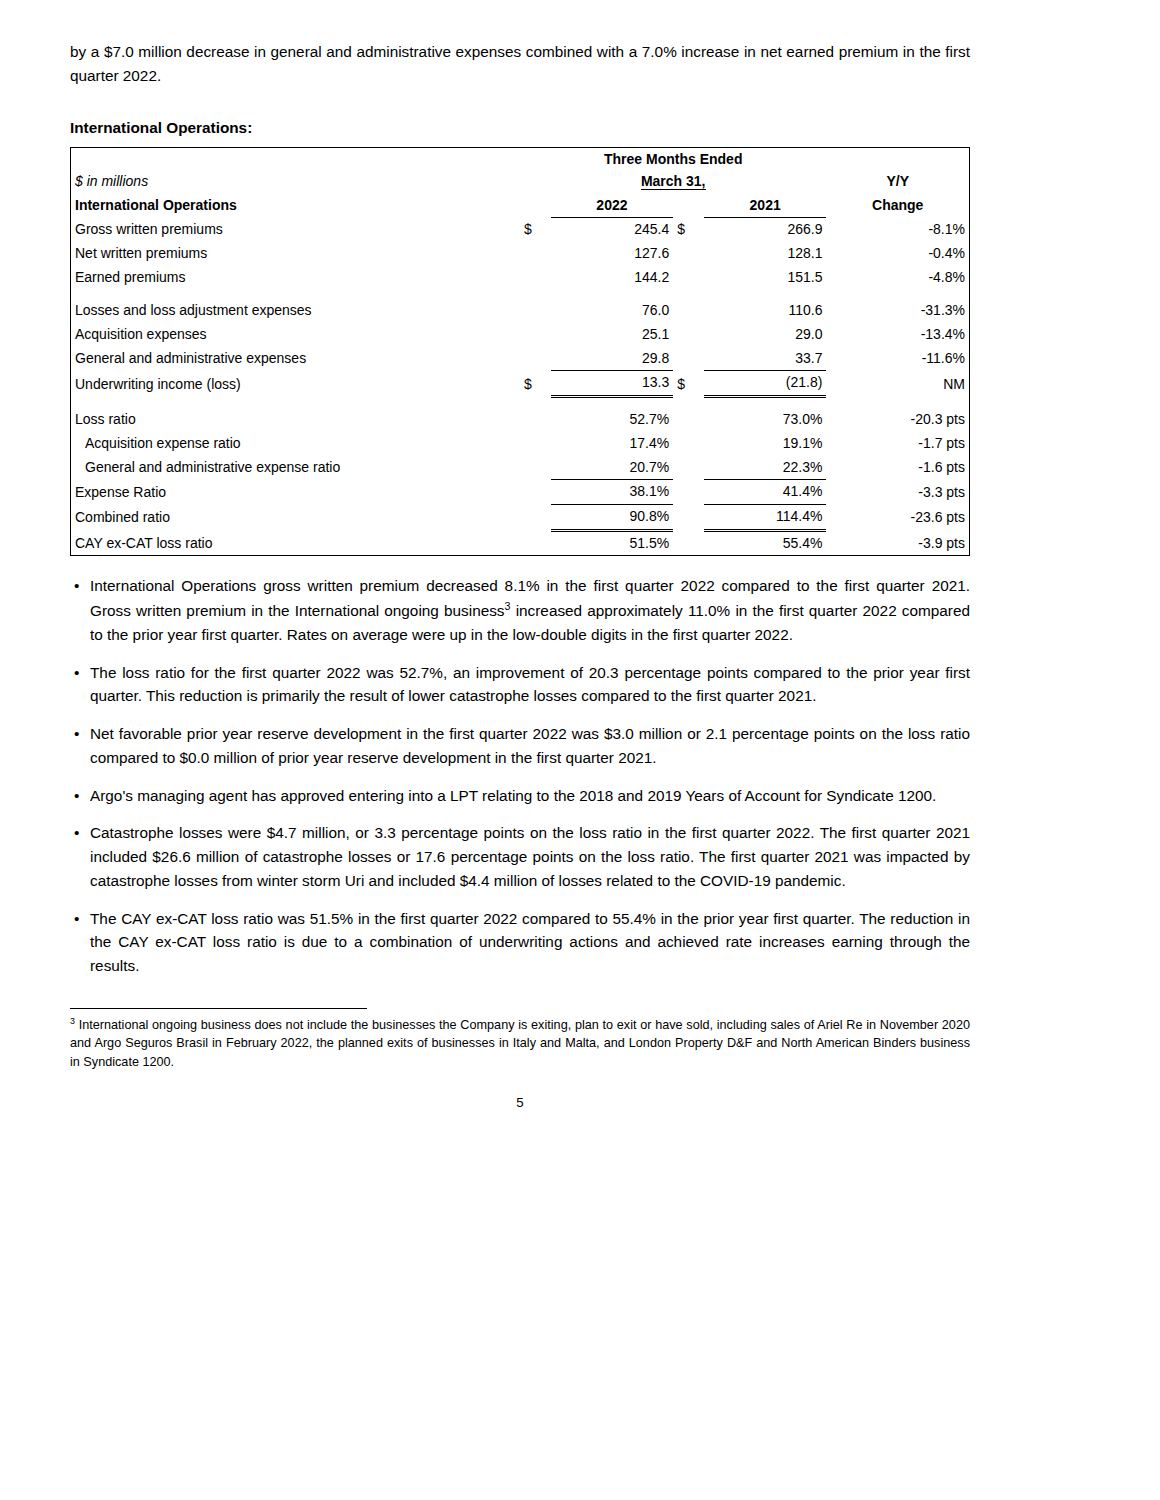by a $7.0 million decrease in general and administrative expenses combined with a 7.0% increase in net earned premium in the first quarter 2022.
International Operations:
| $ in millions | Three Months Ended March 31, | Y/Y |
| --- | --- | --- |
| International Operations | | 2022 | | 2021 | Change |
| Gross written premiums | $ | 245.4 | $ | 266.9 | -8.1% |
| Net written premiums | | 127.6 | | 128.1 | -0.4% |
| Earned premiums | | 144.2 | | 151.5 | -4.8% |
| Losses and loss adjustment expenses | | 76.0 | | 110.6 | -31.3% |
| Acquisition expenses | | 25.1 | | 29.0 | -13.4% |
| General and administrative expenses | | 29.8 | | 33.7 | -11.6% |
| Underwriting income (loss) | $ | 13.3 | $ | (21.8) | NM |
| Loss ratio | | 52.7% | | 73.0% | -20.3 pts |
| Acquisition expense ratio | | 17.4% | | 19.1% | -1.7 pts |
| General and administrative expense ratio | | 20.7% | | 22.3% | -1.6 pts |
| Expense Ratio | | 38.1% | | 41.4% | -3.3 pts |
| Combined ratio | | 90.8% | | 114.4% | -23.6 pts |
| CAY ex-CAT loss ratio | | 51.5% | | 55.4% | -3.9 pts |
International Operations gross written premium decreased 8.1% in the first quarter 2022 compared to the first quarter 2021. Gross written premium in the International ongoing business3 increased approximately 11.0% in the first quarter 2022 compared to the prior year first quarter. Rates on average were up in the low-double digits in the first quarter 2022.
The loss ratio for the first quarter 2022 was 52.7%, an improvement of 20.3 percentage points compared to the prior year first quarter. This reduction is primarily the result of lower catastrophe losses compared to the first quarter 2021.
Net favorable prior year reserve development in the first quarter 2022 was $3.0 million or 2.1 percentage points on the loss ratio compared to $0.0 million of prior year reserve development in the first quarter 2021.
Argo's managing agent has approved entering into a LPT relating to the 2018 and 2019 Years of Account for Syndicate 1200.
Catastrophe losses were $4.7 million, or 3.3 percentage points on the loss ratio in the first quarter 2022. The first quarter 2021 included $26.6 million of catastrophe losses or 17.6 percentage points on the loss ratio. The first quarter 2021 was impacted by catastrophe losses from winter storm Uri and included $4.4 million of losses related to the COVID-19 pandemic.
The CAY ex-CAT loss ratio was 51.5% in the first quarter 2022 compared to 55.4% in the prior year first quarter. The reduction in the CAY ex-CAT loss ratio is due to a combination of underwriting actions and achieved rate increases earning through the results.
3 International ongoing business does not include the businesses the Company is exiting, plan to exit or have sold, including sales of Ariel Re in November 2020 and Argo Seguros Brasil in February 2022, the planned exits of businesses in Italy and Malta, and London Property D&F and North American Binders business in Syndicate 1200.
5